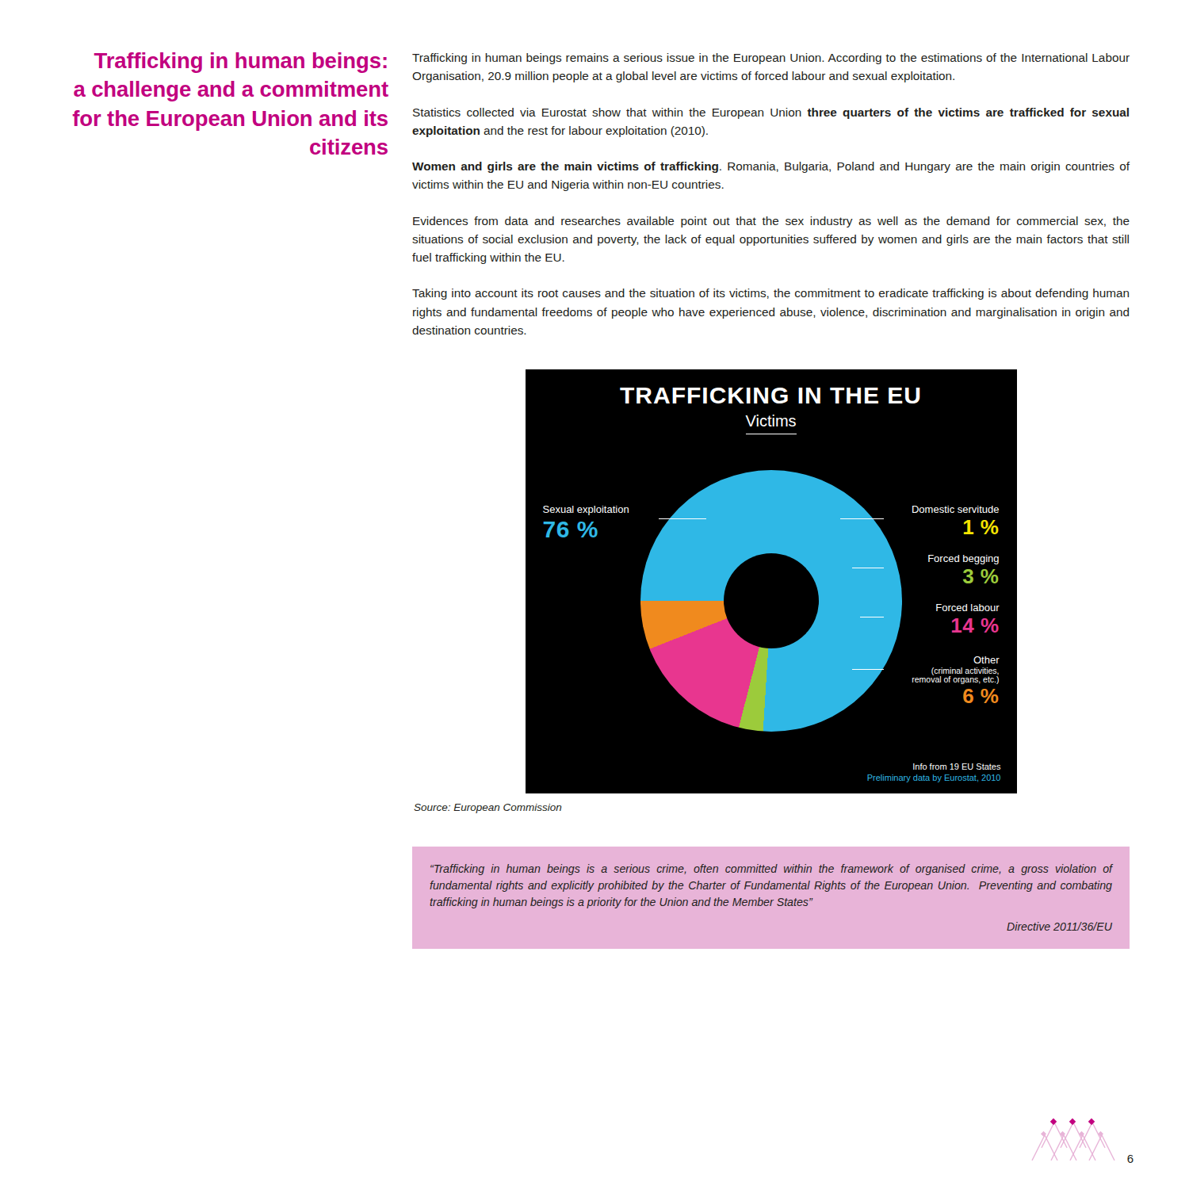Trafficking in human beings:
a challenge and a commitment
for the European Union and its
citizens
Trafficking in human beings remains a serious issue in the European Union. According to the estimations of the International Labour Organisation, 20.9 million people at a global level are victims of forced labour and sexual exploitation.
Statistics collected via Eurostat show that within the European Union three quarters of the victims are trafficked for sexual exploitation and the rest for labour exploitation (2010).
Women and girls are the main victims of trafficking. Romania, Bulgaria, Poland and Hungary are the main origin countries of victims within the EU and Nigeria within non-EU countries.
Evidences from data and researches available point out that the sex industry as well as the demand for commercial sex, the situations of social exclusion and poverty, the lack of equal opportunities suffered by women and girls are the main factors that still fuel trafficking within the EU.
Taking into account its root causes and the situation of its victims, the commitment to eradicate trafficking is about defending human rights and fundamental freedoms of people who have experienced abuse, violence, discrimination and marginalisation in origin and destination countries.
TRAFFICKING IN THE EU
Victims
Sexual exploitation76 %
Domestic servitude1 %
Forced begging3 %
Forced labour14 %
Other(criminal activities,
removal of organs, etc.) 6 %
Info from 19 EU States
Preliminary data by Eurostat, 2010
Source: European Commission
“Trafficking in human beings is a serious crime, often committed within the framework of organised crime, a gross violation of fundamental rights and explicitly prohibited by the Charter of Fundamental Rights of the European Union. Preventing and combating trafficking in human beings is a priority for the Union and the Member States”
Directive 2011/36/EU
6